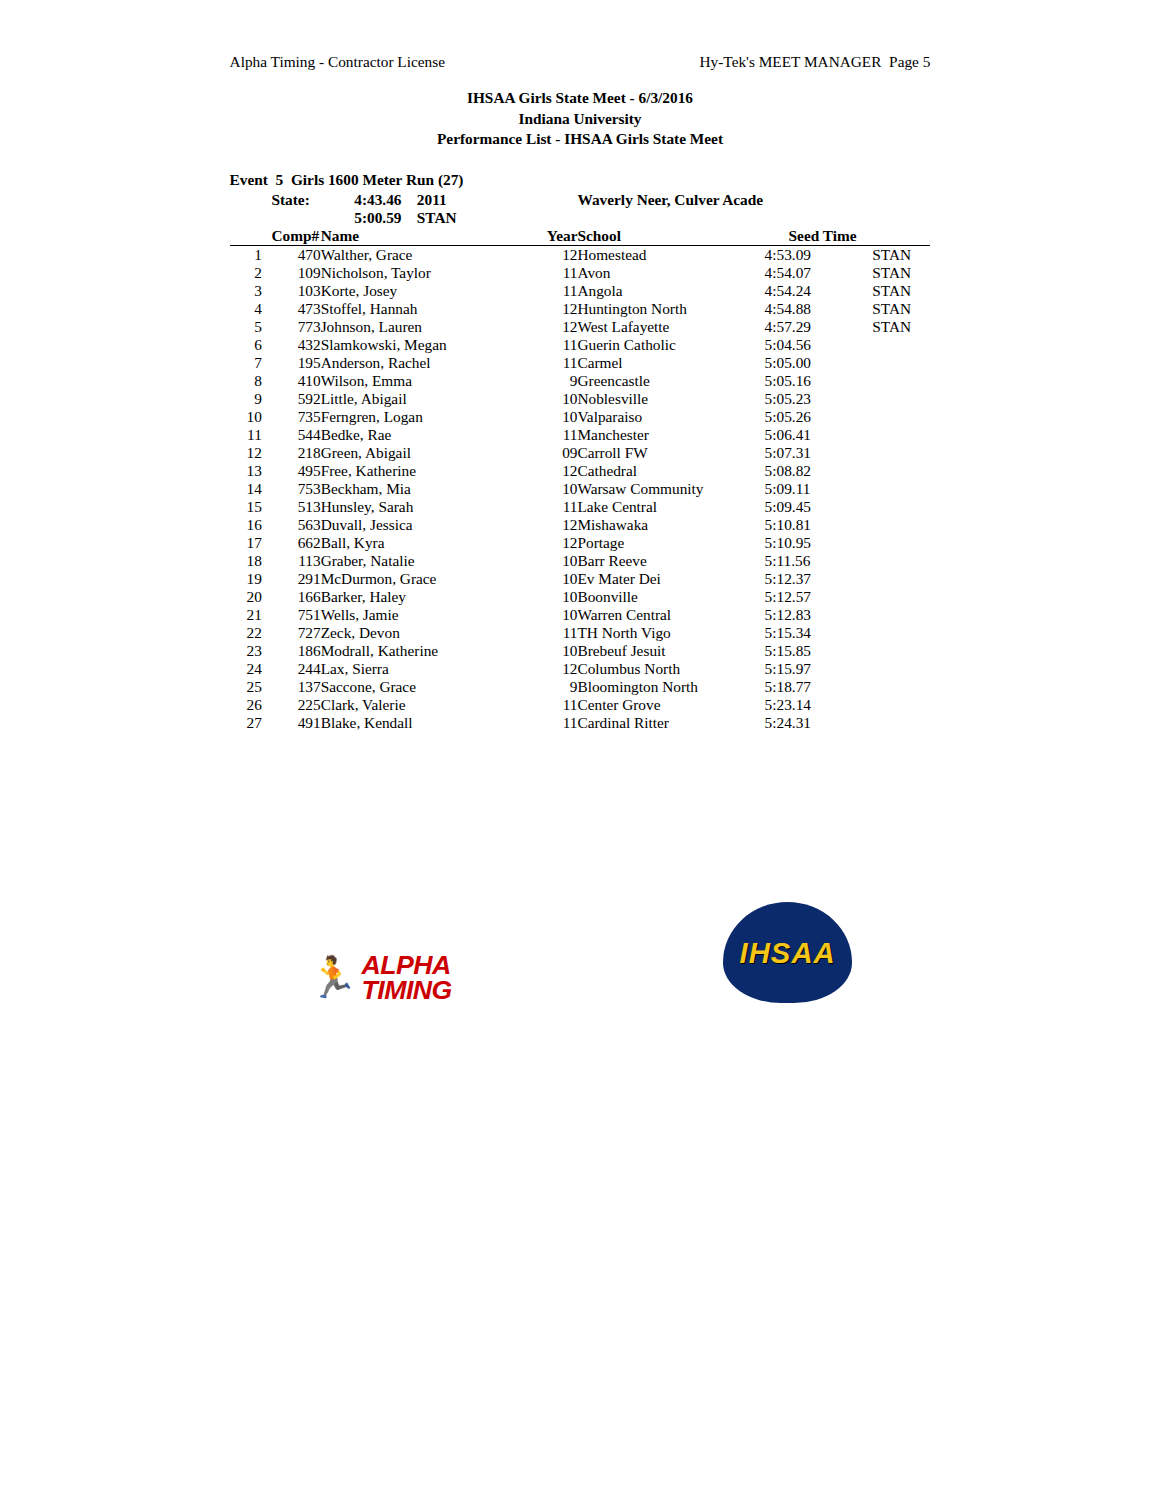Alpha Timing - Contractor License
Hy-Tek's MEET MANAGER Page 5
IHSAA Girls State Meet - 6/3/2016
Indiana University
Performance List - IHSAA Girls State Meet
Event 5 Girls 1600 Meter Run (27)
| | State: | 4:43.46 2011 | | Waverly Neer, Culver Acade |
| | | 5:00.59 STAN | | | | |
| | Comp# | Name | Year | School | Seed Time | |
| 1 | 470 | Walther, Grace | 12 | Homestead | 4:53.09 | STAN |
| 2 | 109 | Nicholson, Taylor | 11 | Avon | 4:54.07 | STAN |
| 3 | 103 | Korte, Josey | 11 | Angola | 4:54.24 | STAN |
| 4 | 473 | Stoffel, Hannah | 12 | Huntington North | 4:54.88 | STAN |
| 5 | 773 | Johnson, Lauren | 12 | West Lafayette | 4:57.29 | STAN |
| 6 | 432 | Slamkowski, Megan | 11 | Guerin Catholic | 5:04.56 | |
| 7 | 195 | Anderson, Rachel | 11 | Carmel | 5:05.00 | |
| 8 | 410 | Wilson, Emma | 9 | Greencastle | 5:05.16 | |
| 9 | 592 | Little, Abigail | 10 | Noblesville | 5:05.23 | |
| 10 | 735 | Ferngren, Logan | 10 | Valparaiso | 5:05.26 | |
| 11 | 544 | Bedke, Rae | 11 | Manchester | 5:06.41 | |
| 12 | 218 | Green, Abigail | 09 | Carroll FW | 5:07.31 | |
| 13 | 495 | Free, Katherine | 12 | Cathedral | 5:08.82 | |
| 14 | 753 | Beckham, Mia | 10 | Warsaw Community | 5:09.11 | |
| 15 | 513 | Hunsley, Sarah | 11 | Lake Central | 5:09.45 | |
| 16 | 563 | Duvall, Jessica | 12 | Mishawaka | 5:10.81 | |
| 17 | 662 | Ball, Kyra | 12 | Portage | 5:10.95 | |
| 18 | 113 | Graber, Natalie | 10 | Barr Reeve | 5:11.56 | |
| 19 | 291 | McDurmon, Grace | 10 | Ev Mater Dei | 5:12.37 | |
| 20 | 166 | Barker, Haley | 10 | Boonville | 5:12.57 | |
| 21 | 751 | Wells, Jamie | 10 | Warren Central | 5:12.83 | |
| 22 | 727 | Zeck, Devon | 11 | TH North Vigo | 5:15.34 | |
| 23 | 186 | Modrall, Katherine | 10 | Brebeuf Jesuit | 5:15.85 | |
| 24 | 244 | Lax, Sierra | 12 | Columbus North | 5:15.97 | |
| 25 | 137 | Saccone, Grace | 9 | Bloomington North | 5:18.77 | |
| 26 | 225 | Clark, Valerie | 11 | Center Grove | 5:23.14 | |
| 27 | 491 | Blake, Kendall | 11 | Cardinal Ritter | 5:24.31 | |
🏃
ALPHA TIMING
IHSAA
™